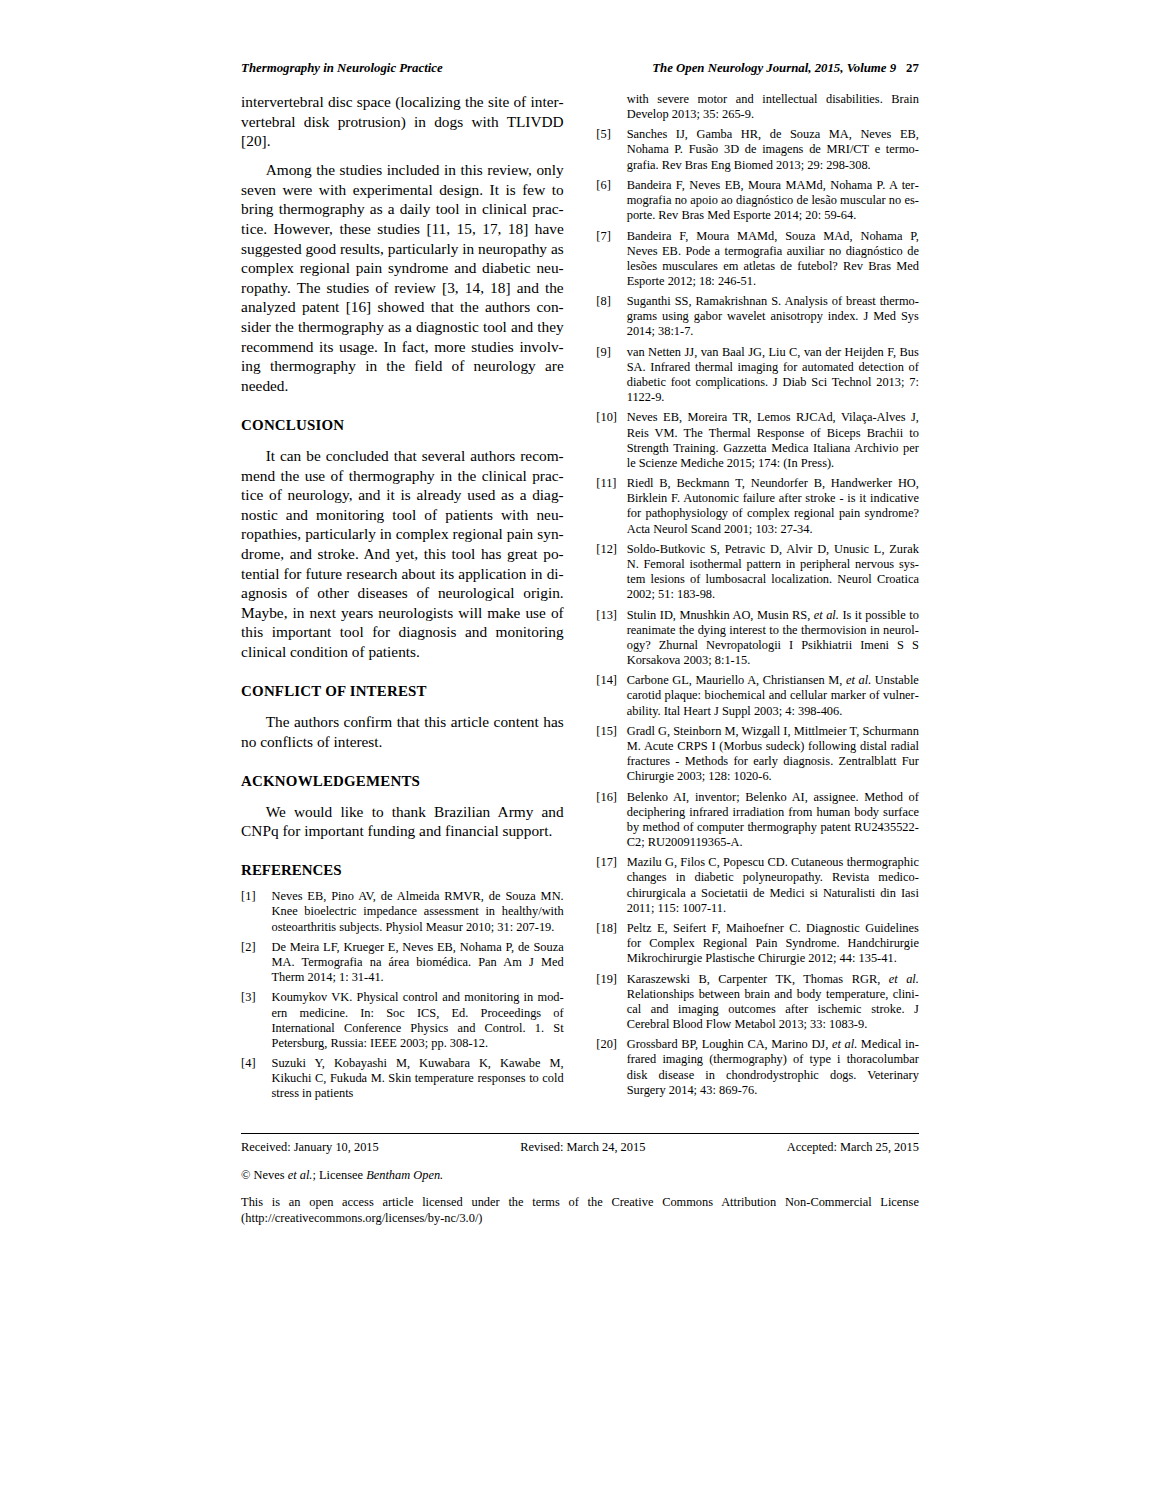Thermography in Neurologic Practice
The Open Neurology Journal, 2015, Volume 927
intervertebral disc space (localizing the site of intervertebral disk protrusion) in dogs with TLIVDD [20].
Among the studies included in this review, only seven were with experimental design. It is few to bring thermography as a daily tool in clinical practice. However, these studies [11, 15, 17, 18] have suggested good results, particularly in neuropathy as complex regional pain syndrome and diabetic neuropathy. The studies of review [3, 14, 18] and the analyzed patent [16] showed that the authors consider the thermography as a diagnostic tool and they recommend its usage. In fact, more studies involving thermography in the field of neurology are needed.
Conclusion
It can be concluded that several authors recommend the use of thermography in the clinical practice of neurology, and it is already used as a diagnostic and monitoring tool of patients with neuropathies, particularly in complex regional pain syndrome, and stroke. And yet, this tool has great potential for future research about its application in diagnosis of other diseases of neurological origin. Maybe, in next years neurologists will make use of this important tool for diagnosis and monitoring clinical condition of patients.
Conflict of Interest
The authors confirm that this article content has no conflicts of interest.
Acknowledgements
We would like to thank Brazilian Army and CNPq for important funding and financial support.
References
[1] Neves EB, Pino AV, de Almeida RMVR, de Souza MN. Knee bioelectric impedance assessment in healthy/with osteoarthritis subjects. Physiol Measur 2010; 31: 207-19.
[2] De Meira LF, Krueger E, Neves EB, Nohama P, de Souza MA. Termografia na área biomédica. Pan Am J Med Therm 2014; 1: 31-41.
[3] Koumykov VK. Physical control and monitoring in modern medicine. In: Soc ICS, Ed. Proceedings of International Conference Physics and Control. 1. St Petersburg, Russia: IEEE 2003; pp. 308-12.
[4] Suzuki Y, Kobayashi M, Kuwabara K, Kawabe M, Kikuchi C, Fukuda M. Skin temperature responses to cold stress in patients
with severe motor and intellectual disabilities. Brain Develop 2013; 35: 265-9.
[5] Sanches IJ, Gamba HR, de Souza MA, Neves EB, Nohama P. Fusão 3D de imagens de MRI/CT e termografia. Rev Bras Eng Biomed 2013; 29: 298-308.
[6] Bandeira F, Neves EB, Moura MAMd, Nohama P. A termografia no apoio ao diagnóstico de lesão muscular no esporte. Rev Bras Med Esporte 2014; 20: 59-64.
[7] Bandeira F, Moura MAMd, Souza MAd, Nohama P, Neves EB. Pode a termografia auxiliar no diagnóstico de lesões musculares em atletas de futebol? Rev Bras Med Esporte 2012; 18: 246-51.
[8] Suganthi SS, Ramakrishnan S. Analysis of breast thermograms using gabor wavelet anisotropy index. J Med Sys 2014; 38:1-7.
[9] van Netten JJ, van Baal JG, Liu C, van der Heijden F, Bus SA. Infrared thermal imaging for automated detection of diabetic foot complications. J Diab Sci Technol 2013; 7: 1122-9.
[10] Neves EB, Moreira TR, Lemos RJCAd, Vilaça-Alves J, Reis VM. The Thermal Response of Biceps Brachii to Strength Training. Gazzetta Medica Italiana Archivio per le Scienze Mediche 2015; 174: (In Press).
[11] Riedl B, Beckmann T, Neundorfer B, Handwerker HO, Birklein F. Autonomic failure after stroke - is it indicative for pathophysiology of complex regional pain syndrome? Acta Neurol Scand 2001; 103: 27-34.
[12] Soldo-Butkovic S, Petravic D, Alvir D, Unusic L, Zurak N. Femoral isothermal pattern in peripheral nervous system lesions of lumbosacral localization. Neurol Croatica 2002; 51: 183-98.
[13] Stulin ID, Mnushkin AO, Musin RS, et al. Is it possible to reanimate the dying interest to the thermovision in neurology? Zhurnal Nevropatologii I Psikhiatrii Imeni S S Korsakova 2003; 8:1-15.
[14] Carbone GL, Mauriello A, Christiansen M, et al. Unstable carotid plaque: biochemical and cellular marker of vulnerability. Ital Heart J Suppl 2003; 4: 398-406.
[15] Gradl G, Steinborn M, Wizgall I, Mittlmeier T, Schurmann M. Acute CRPS I (Morbus sudeck) following distal radial fractures - Methods for early diagnosis. Zentralblatt Fur Chirurgie 2003; 128: 1020-6.
[16] Belenko AI, inventor; Belenko AI, assignee. Method of deciphering infrared irradiation from human body surface by method of computer thermography patent RU2435522-C2; RU2009119365-A.
[17] Mazilu G, Filos C, Popescu CD. Cutaneous thermographic changes in diabetic polyneuropathy. Revista medico-chirurgicala a Societatii de Medici si Naturalisti din Iasi 2011; 115: 1007-11.
[18] Peltz E, Seifert F, Maihoefner C. Diagnostic Guidelines for Complex Regional Pain Syndrome. Handchirurgie Mikrochirurgie Plastische Chirurgie 2012; 44: 135-41.
[19] Karaszewski B, Carpenter TK, Thomas RGR, et al. Relationships between brain and body temperature, clinical and imaging outcomes after ischemic stroke. J Cerebral Blood Flow Metabol 2013; 33: 1083-9.
[20] Grossbard BP, Loughin CA, Marino DJ, et al. Medical infrared imaging (thermography) of type i thoracolumbar disk disease in chondrodystrophic dogs. Veterinary Surgery 2014; 43: 869-76.
Received: January 10, 2015 Revised: March 24, 2015 Accepted: March 25, 2015
© Neves et al.; Licensee Bentham Open.
This is an open access article licensed under the terms of the Creative Commons Attribution Non-Commercial License (http://creativecommons.org/licenses/by-nc/3.0/)